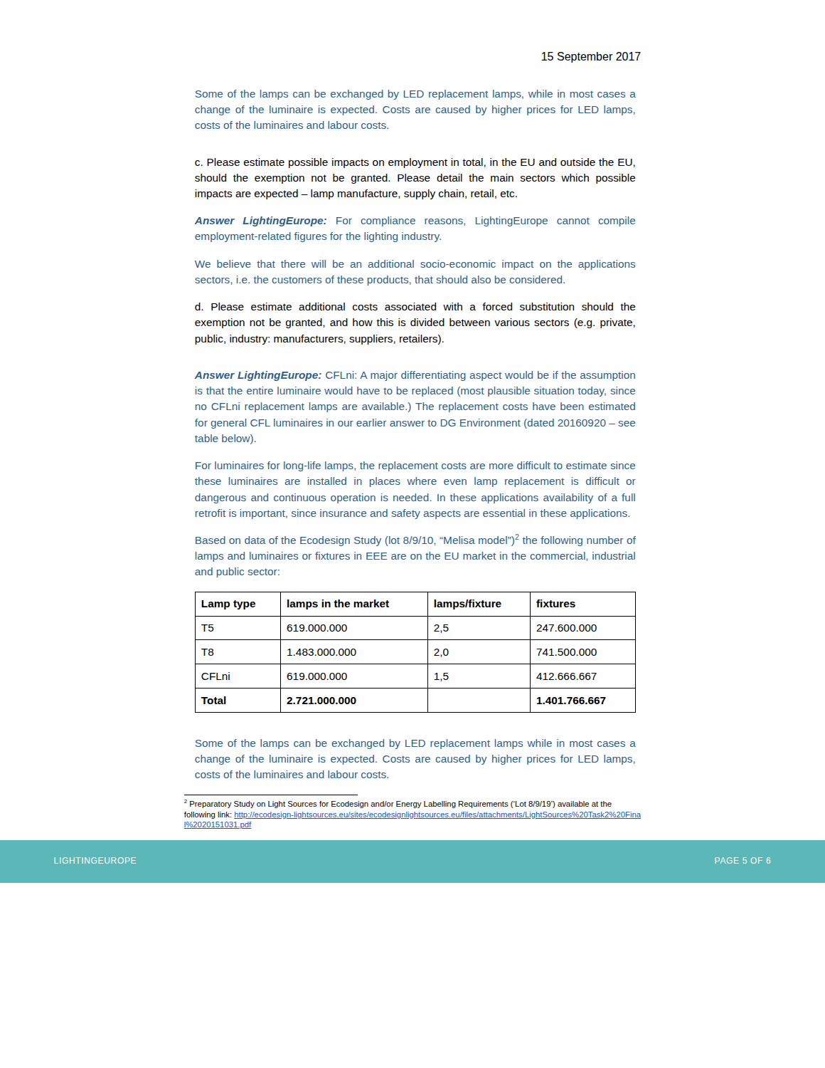15 September 2017
Some of the lamps can be exchanged by LED replacement lamps, while in most cases a change of the luminaire is expected. Costs are caused by higher prices for LED lamps, costs of the luminaires and labour costs.
c. Please estimate possible impacts on employment in total, in the EU and outside the EU, should the exemption not be granted. Please detail the main sectors which possible impacts are expected – lamp manufacture, supply chain, retail, etc.
Answer LightingEurope: For compliance reasons, LightingEurope cannot compile employment-related figures for the lighting industry.
We believe that there will be an additional socio-economic impact on the applications sectors, i.e. the customers of these products, that should also be considered.
d. Please estimate additional costs associated with a forced substitution should the exemption not be granted, and how this is divided between various sectors (e.g. private, public, industry: manufacturers, suppliers, retailers).
Answer LightingEurope: CFLni: A major differentiating aspect would be if the assumption is that the entire luminaire would have to be replaced (most plausible situation today, since no CFLni replacement lamps are available.) The replacement costs have been estimated for general CFL luminaires in our earlier answer to DG Environment (dated 20160920 – see table below).
For luminaires for long-life lamps, the replacement costs are more difficult to estimate since these luminaires are installed in places where even lamp replacement is difficult or dangerous and continuous operation is needed. In these applications availability of a full retrofit is important, since insurance and safety aspects are essential in these applications.
Based on data of the Ecodesign Study (lot 8/9/10, “Melisa model”)2 the following number of lamps and luminaires or fixtures in EEE are on the EU market in the commercial, industrial and public sector:
| Lamp type | lamps in the market | lamps/fixture | fixtures |
| --- | --- | --- | --- |
| T5 | 619.000.000 | 2,5 | 247.600.000 |
| T8 | 1.483.000.000 | 2,0 | 741.500.000 |
| CFLni | 619.000.000 | 1,5 | 412.666.667 |
| Total | 2.721.000.000 | | 1.401.766.667 |
Some of the lamps can be exchanged by LED replacement lamps while in most cases a change of the luminaire is expected. Costs are caused by higher prices for LED lamps, costs of the luminaires and labour costs.
2 Preparatory Study on Light Sources for Ecodesign and/or Energy Labelling Requirements (‘Lot 8/9/19’) available at the following link: http://ecodesign-lightsources.eu/sites/ecodesignlightsources.eu/files/attachments/LightSources%20Task2%20Final%2020151031.pdf
LightingEurope Page 5 of 6